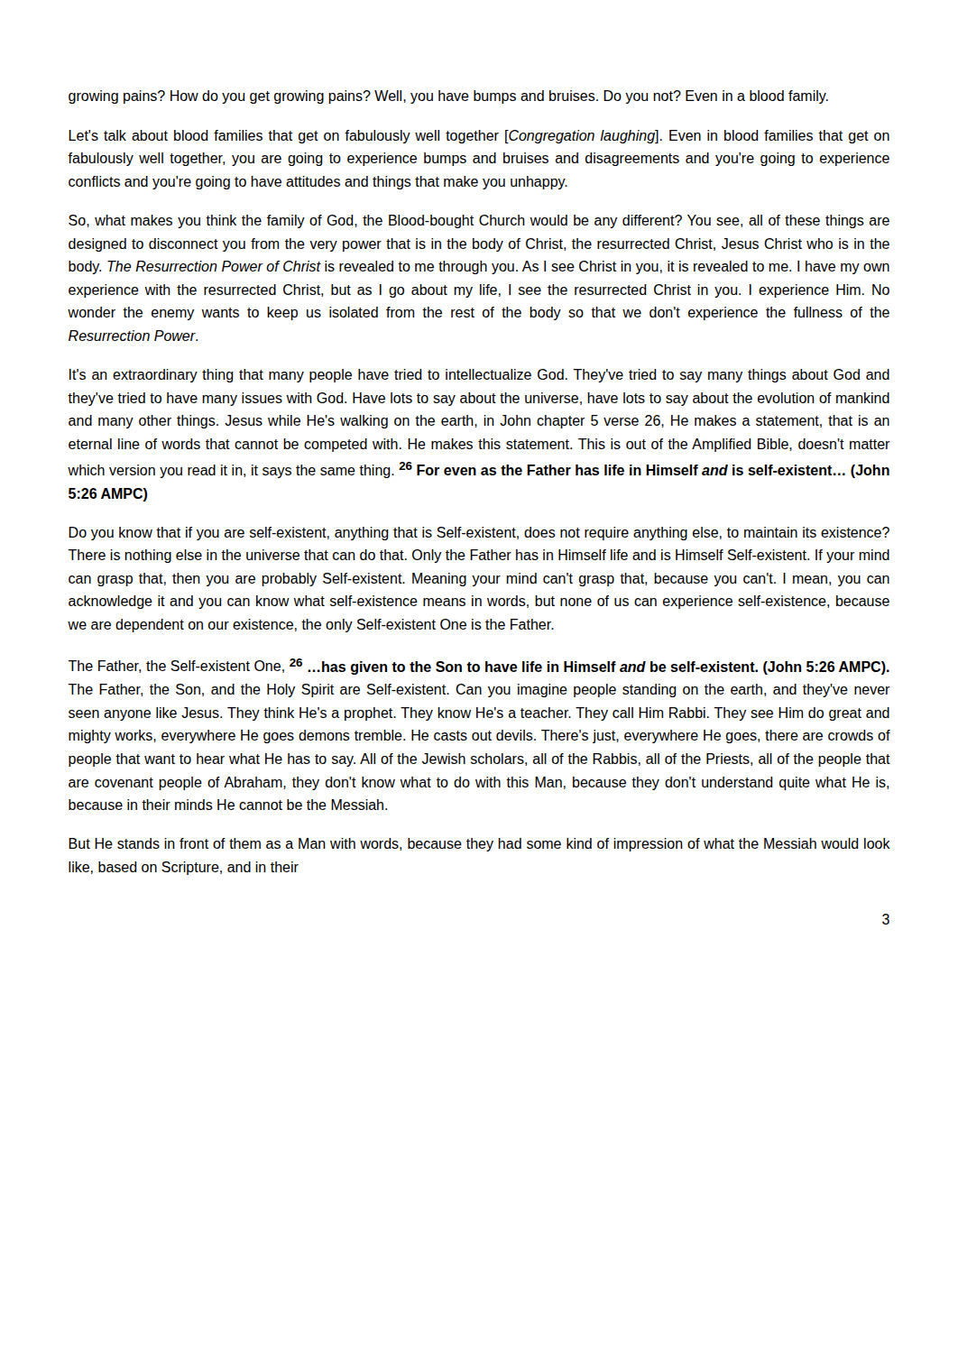growing pains? How do you get growing pains? Well, you have bumps and bruises. Do you not? Even in a blood family.
Let's talk about blood families that get on fabulously well together [Congregation laughing]. Even in blood families that get on fabulously well together, you are going to experience bumps and bruises and disagreements and you're going to experience conflicts and you're going to have attitudes and things that make you unhappy.
So, what makes you think the family of God, the Blood-bought Church would be any different? You see, all of these things are designed to disconnect you from the very power that is in the body of Christ, the resurrected Christ, Jesus Christ who is in the body. The Resurrection Power of Christ is revealed to me through you. As I see Christ in you, it is revealed to me. I have my own experience with the resurrected Christ, but as I go about my life, I see the resurrected Christ in you. I experience Him. No wonder the enemy wants to keep us isolated from the rest of the body so that we don't experience the fullness of the Resurrection Power.
It's an extraordinary thing that many people have tried to intellectualize God. They've tried to say many things about God and they've tried to have many issues with God. Have lots to say about the universe, have lots to say about the evolution of mankind and many other things. Jesus while He's walking on the earth, in John chapter 5 verse 26, He makes a statement, that is an eternal line of words that cannot be competed with. He makes this statement. This is out of the Amplified Bible, doesn't matter which version you read it in, it says the same thing. 26 For even as the Father has life in Himself and is self-existent… (John 5:26 AMPC)
Do you know that if you are self-existent, anything that is Self-existent, does not require anything else, to maintain its existence? There is nothing else in the universe that can do that. Only the Father has in Himself life and is Himself Self-existent. If your mind can grasp that, then you are probably Self-existent. Meaning your mind can't grasp that, because you can't. I mean, you can acknowledge it and you can know what self-existence means in words, but none of us can experience self-existence, because we are dependent on our existence, the only Self-existent One is the Father.
The Father, the Self-existent One, 26 …has given to the Son to have life in Himself and be self-existent. (John 5:26 AMPC). The Father, the Son, and the Holy Spirit are Self-existent. Can you imagine people standing on the earth, and they've never seen anyone like Jesus. They think He's a prophet. They know He's a teacher. They call Him Rabbi. They see Him do great and mighty works, everywhere He goes demons tremble. He casts out devils. There's just, everywhere He goes, there are crowds of people that want to hear what He has to say. All of the Jewish scholars, all of the Rabbis, all of the Priests, all of the people that are covenant people of Abraham, they don't know what to do with this Man, because they don't understand quite what He is, because in their minds He cannot be the Messiah.
But He stands in front of them as a Man with words, because they had some kind of impression of what the Messiah would look like, based on Scripture, and in their
3